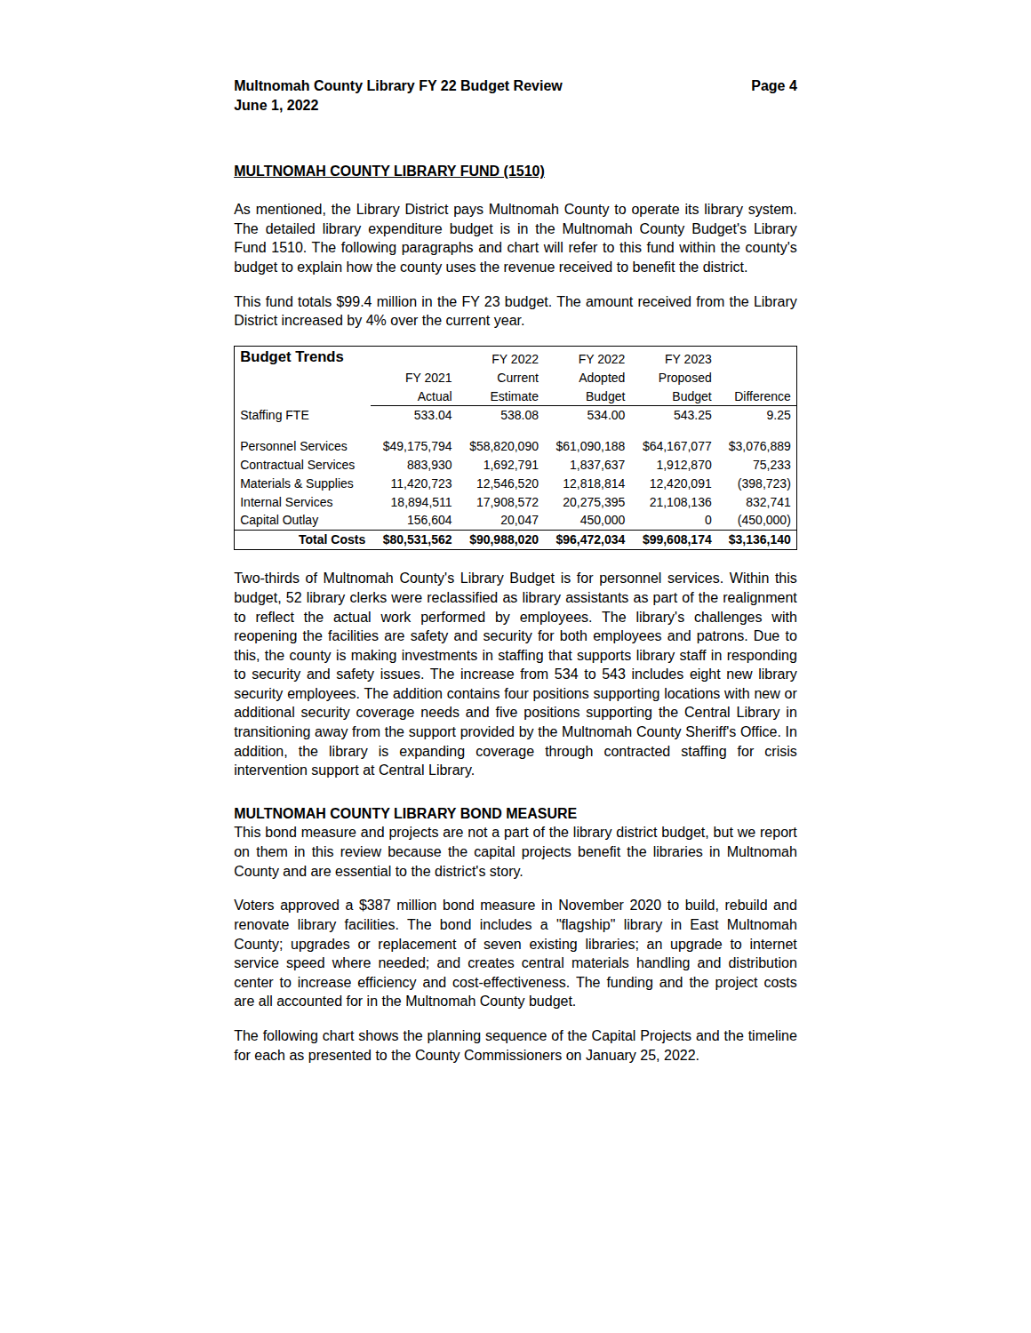Multnomah County Library FY 22 Budget Review
June 1, 2022
Page 4
MULTNOMAH COUNTY LIBRARY FUND (1510)
As mentioned, the Library District pays Multnomah County to operate its library system. The detailed library expenditure budget is in the Multnomah County Budget's Library Fund 1510. The following paragraphs and chart will refer to this fund within the county's budget to explain how the county uses the revenue received to benefit the district.
This fund totals $99.4 million in the FY 23 budget. The amount received from the Library District increased by 4% over the current year.
| Budget Trends | | FY 2022 | FY 2022 | FY 2023 | |
| | FY 2021 | Current | Adopted | Proposed | |
| | Actual | Estimate | Budget | Budget | Difference |
| Staffing FTE | 533.04 | 538.08 | 534.00 | 543.25 | 9.25 |
| Personnel Services | $49,175,794 | $58,820,090 | $61,090,188 | $64,167,077 | $3,076,889 |
| Contractual Services | 883,930 | 1,692,791 | 1,837,637 | 1,912,870 | 75,233 |
| Materials & Supplies | 11,420,723 | 12,546,520 | 12,818,814 | 12,420,091 | (398,723) |
| Internal Services | 18,894,511 | 17,908,572 | 20,275,395 | 21,108,136 | 832,741 |
| Capital Outlay | 156,604 | 20,047 | 450,000 | 0 | (450,000) |
| Total Costs | $80,531,562 | $90,988,020 | $96,472,034 | $99,608,174 | $3,136,140 |
Two-thirds of Multnomah County's Library Budget is for personnel services. Within this budget, 52 library clerks were reclassified as library assistants as part of the realignment to reflect the actual work performed by employees. The library's challenges with reopening the facilities are safety and security for both employees and patrons. Due to this, the county is making investments in staffing that supports library staff in responding to security and safety issues. The increase from 534 to 543 includes eight new library security employees. The addition contains four positions supporting locations with new or additional security coverage needs and five positions supporting the Central Library in transitioning away from the support provided by the Multnomah County Sheriff's Office. In addition, the library is expanding coverage through contracted staffing for crisis intervention support at Central Library.
MULTNOMAH COUNTY LIBRARY BOND MEASURE
This bond measure and projects are not a part of the library district budget, but we report on them in this review because the capital projects benefit the libraries in Multnomah County and are essential to the district's story.
Voters approved a $387 million bond measure in November 2020 to build, rebuild and renovate library facilities. The bond includes a "flagship" library in East Multnomah County; upgrades or replacement of seven existing libraries; an upgrade to internet service speed where needed; and creates central materials handling and distribution center to increase efficiency and cost-effectiveness. The funding and the project costs are all accounted for in the Multnomah County budget.
The following chart shows the planning sequence of the Capital Projects and the timeline for each as presented to the County Commissioners on January 25, 2022.